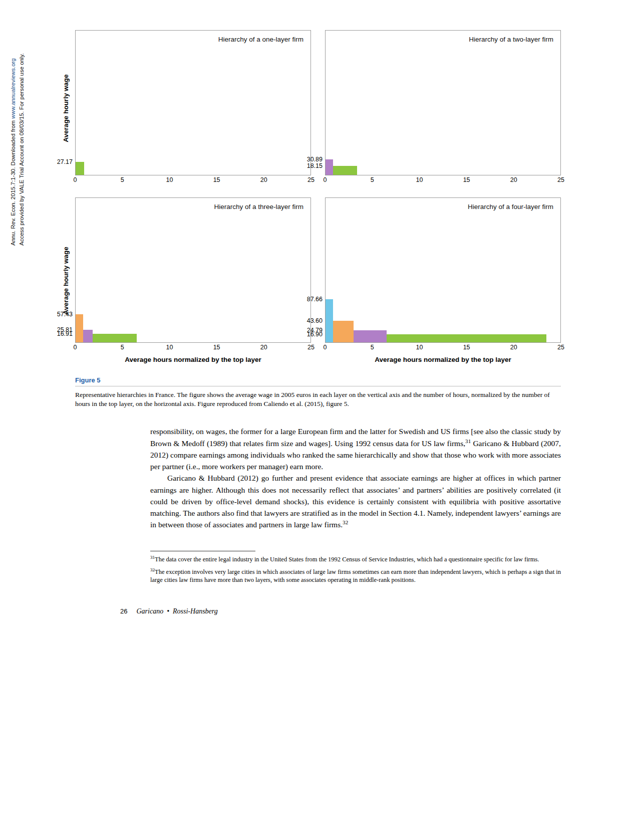Annu. Rev. Econ. 2015.7:1-30. Downloaded from www.annualreviews.org
Access provided by VALE Trial Account on 08/03/15. For personal use only.
Average hourly wage
Hierarchy of a one-layer firm
27.17
0 5 10 15 20 25
Hierarchy of a two-layer firm
18.15
30.89
0 5 10 15 20 25
Average hourly wage
Hierarchy of a three-layer firm
16.91
25.81
57.43
0 5 10 15 20 25
Average hours normalized by the top layer
Hierarchy of a four-layer firm
16.90
24.79
43.60
87.66
0 5 10 15 20 25
Average hours normalized by the top layer
Figure 5
Representative hierarchies in France. The figure shows the average wage in 2005 euros in each layer on the vertical axis and the number of hours, normalized by the number of hours in the top layer, on the horizontal axis. Figure reproduced from Caliendo et al. (2015), figure 5.
responsibility, on wages, the former for a large European firm and the latter for Swedish and US firms [see also the classic study by Brown & Medoff (1989) that relates firm size and wages]. Using 1992 census data for US law firms,31 Garicano & Hubbard (2007, 2012) compare earnings among individuals who ranked the same hierarchically and show that those who work with more associates per partner (i.e., more workers per manager) earn more.
Garicano & Hubbard (2012) go further and present evidence that associate earnings are higher at offices in which partner earnings are higher. Although this does not necessarily reflect that associates’ and partners’ abilities are positively correlated (it could be driven by office-level demand shocks), this evidence is certainly consistent with equilibria with positive assortative matching. The authors also find that lawyers are stratified as in the model in Section 4.1. Namely, independent lawyers’ earnings are in between those of associates and partners in large law firms.32
31The data cover the entire legal industry in the United States from the 1992 Census of Service Industries, which had a questionnaire specific for law firms.
32The exception involves very large cities in which associates of large law firms sometimes can earn more than independent lawyers, which is perhaps a sign that in large cities law firms have more than two layers, with some associates operating in middle-rank positions.
26 Garicano • Rossi-Hansberg